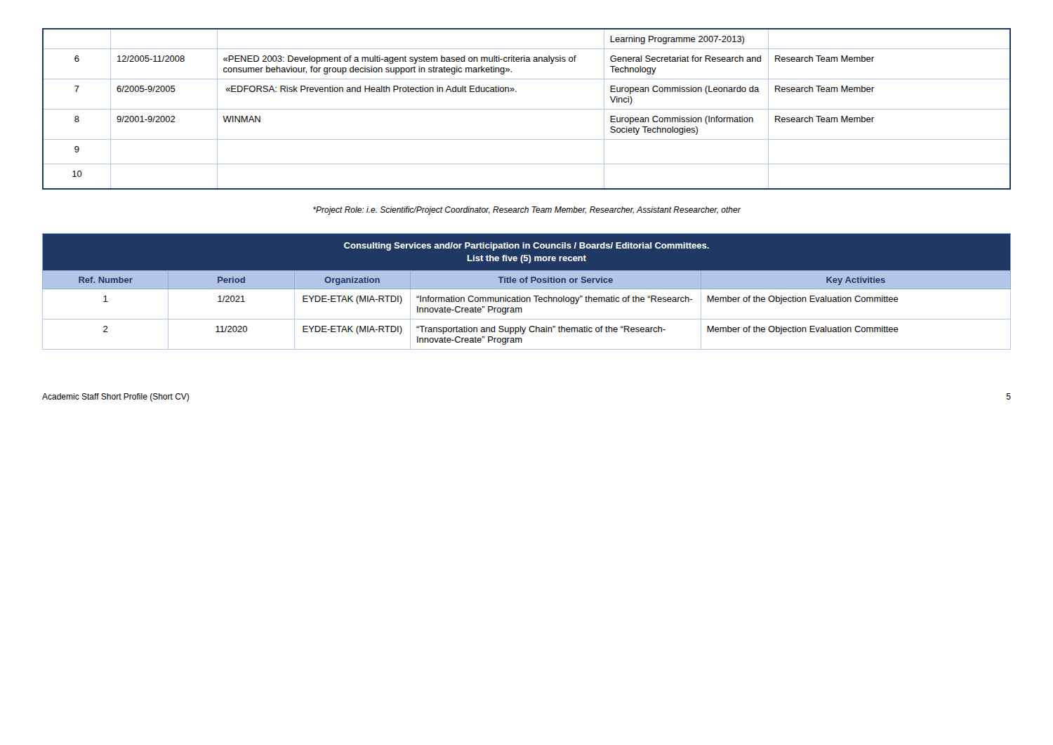| | | | Learning Programme 2007-2013) | |
| 6 | 12/2005-11/2008 | «PENED 2003: Development of a multi-agent system based on multi-criteria analysis of consumer behaviour, for group decision support in strategic marketing». | General Secretariat for Research and Technology | Research Team Member |
| 7 | 6/2005-9/2005 | «EDFORSA: Risk Prevention and Health Protection in Adult Education». | European Commission (Leonardo da Vinci) | Research Team Member |
| 8 | 9/2001-9/2002 | WINMAN | European Commission (Information Society Technologies) | Research Team Member |
| 9 | | | | |
| 10 | | | | |
*Project Role: i.e. Scientific/Project Coordinator, Research Team Member, Researcher, Assistant Researcher, other
| Consulting Services and/or Participation in Councils / Boards/ Editorial Committees. List the five (5) more recent |
| --- |
| Ref. Number | Period | Organization | Title of Position or Service | Key Activities |
| 1 | 1/2021 | EYDE-ETAK (MIA-RTDI) | “Information Communication Technology” thematic of the “Research-Innovate-Create” Program | Member of the Objection Evaluation Committee |
| 2 | 11/2020 | EYDE-ETAK (MIA-RTDI) | “Transportation and Supply Chain” thematic of the “Research-Innovate-Create” Program | Member of the Objection Evaluation Committee |
Academic Staff Short Profile (Short CV) 5